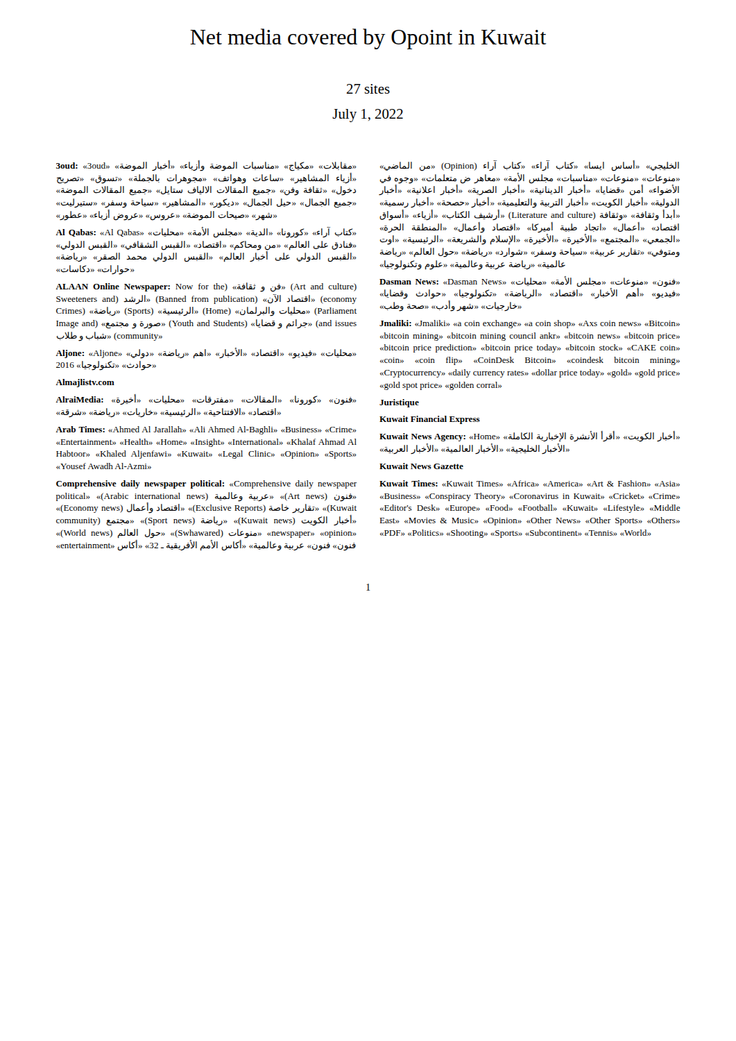Net media covered by Opoint in Kuwait
27 sites
July 1, 2022
3oud: «3oud» «مقابلات» «مكياج» «مناسبات الموضة وأزياء» «أخبار الموضة» «أزياء المشاهير» «ساعات وهواتف» «مجوهرات بالجملة» «تسوق» «تصريح دخول» «ثقافة وفن» «جميع المقالات الالياف ستايل» «جميع المقالات الموضة» «جميع الجمال» «حيل الجمال» «ديكور» «المشاهير» «سياحة وسفر» «ستيرليت» «شهر» «صيحات الموضة» «عروس» «عروض أزياء» «عطور»
Al Qabas: «Al Qabas» «كتاب آراء» «كورونا» «الدية» «مجلس الأمة» «محليات» «فنادق على العالم» «من ومحاكم» «اقتصاد» «القبس الشقافي» «القبس الدولي» «القبس الدولي على أخبار العالم» «القبس الدولي محمد الصقر» «رياضة» «حوارات» «دكاسات»
ALAAN Online Newspaper: (Art and culture) «فن و ثقافة» (Now for the economy) «اقتصاد الآن» (Banned from publication) «الرشد (Sweeteners and Parliament) «محليات والبرلمان» (Home) «الرئيسية» (Sports) «رياضة» (Crimes and issues) «جرائم و قضايا» (Youth and Students) «صورة و مجتمع» (Image and community) «شباب و طلاب»
Aljone: «Aljone» «محليات» «فيديو» «اقتصاد» «الأخبار» «اهم «رياضة» «دولي» «حوادث» «تكنولوجيا» 2016
Almajlistv.com
AlraiMedia: «فنون» «كورونا» «المقالات» «مفترقات» «محليات» «أخيرة» «اقتصاد» «الافتتاحية» «الرئيسية» «خاريات» «رياضة» «شرقة»
Arab Times: «Ahmed Al Jarallah» «Ali Ahmed Al-Baghli» «Business» «Crime» «Entertainment» «Health» «Home» «Insight» «International» «Khalaf Ahmad Al Habtoor» «Khaled Aljenfawi» «Kuwait» «Legal Clinic» «Opinion» «Sports» «Yousef Awadh Al-Azmi»
Comprehensive daily newspaper political: «Comprehensive daily newspaper political» «(Arabic international news) عربية وعالمية» «(Art news) فنون» «(Economy news) اقتصاد وأعمال» «(Exclusive Reports) تقارير خاصة» «(Kuwait community) مجتمع» «(Sport news) رياضة» «(Kuwait news) أخبار الكويت» «(World news) حول العالم» «(Swhawared) منوعات» «newspaper» «opinion» «entertainment» فنون» فنون» عربية وعالمية» «أكاس الأمم الأفريقية ـ 32» «أكاس
الخليجي» «أساس ايسا» «كتاب آراء» «كتاب آراء (Opinion) «من الماضي» «منوعات» «منوعات» «مناسبات» مجلس الأمة» «معاهر ض متعلمات» «وجوه في الأضواء» أمن «قضايا» «أخبار الدينانية» «أخبار الصرية» «أخبار اعلانية» «أخبار الدولية» «أخبار الكويت» «أخبار التربية والتعليمية» «أخبار «حصحة» «أخبار رسمية» «أبدأ وثقافة» «وثقافة (Literature and culture) «أرشيف الكتاب» «أزياء» «أسواق اقتصاد» «أعمال» «اتجاد طبية أميركا» «اقتصاد وأعمال» «المنطقة الحرة» «الجمعي» «المجتمع» «الأخيرة» «الأخيرة» «الإسلام والشريعة» «الرئيسية» «اوت ومتوفي» «تقارير عربية» «سياحة وسفر» «شوارد» «رياضة» «حول العالم» «رياضة عالمية» «رياضة عربية وعالمية» «علوم وتكنولوجيا»
Dasman News: «Dasman News» «فنون» «منوعات» «مجلس الأمة» «محليات» «فيديو» «أهم الأخبار» «اقتصاد» «الرياضة» «تكنولوجيا» «حوادث وقضايا» «خارجيات» «شهر وأدب» «صحة وطب»
Jmaliki: «Jmaliki» «a coin exchange» «a coin shop» «Axs coin news» «Bitcoin» «bitcoin mining» «bitcoin mining council ankr» «bitcoin news» «bitcoin price» «bitcoin price prediction» «bitcoin price today» «bitcoin stock» «CAKE coin» «coin» «coin flip» «CoinDesk Bitcoin» «coindesk bitcoin mining» «Cryptocurrency» «daily currency rates» «dollar price today» «gold» «gold price» «gold spot price» «golden corral»
Juristique
Kuwait Financial Express
Kuwait News Agency: «Home» «أخبار الكويت» «أقرأ الأنشرة الإخبارية الكاملة» «الأخبار الخليجية» «الأخبار العالمية» «الأخبار العربية»
Kuwait News Gazette
Kuwait Times: «Kuwait Times» «Africa» «America» «Art & Fashion» «Asia» «Business» «Conspiracy Theory» «Coronavirus in Kuwait» «Cricket» «Crime» «Editor's Desk» «Europe» «Food» «Football» «Kuwait» «Lifestyle» «Middle East» «Movies & Music» «Opinion» «Other News» «Other Sports» «Others» «PDF» «Politics» «Shooting» «Sports» «Subcontinent» «Tennis» «World»
1